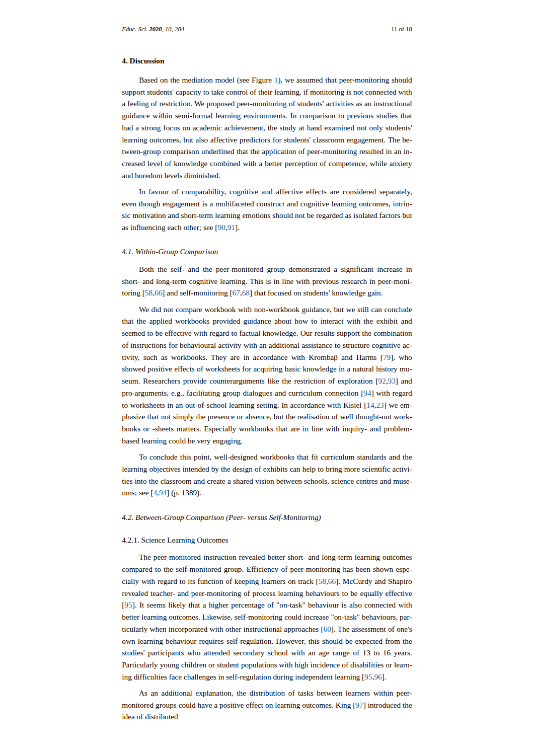Educ. Sci. 2020, 10, 284 11 of 18
4. Discussion
Based on the mediation model (see Figure 1), we assumed that peer-monitoring should support students' capacity to take control of their learning, if monitoring is not connected with a feeling of restriction. We proposed peer-monitoring of students' activities as an instructional guidance within semi-formal learning environments. In comparison to previous studies that had a strong focus on academic achievement, the study at hand examined not only students' learning outcomes, but also affective predictors for students' classroom engagement. The between-group comparison underlined that the application of peer-monitoring resulted in an increased level of knowledge combined with a better perception of competence, while anxiety and boredom levels diminished.
In favour of comparability, cognitive and affective effects are considered separately, even though engagement is a multifaceted construct and cognitive learning outcomes, intrinsic motivation and short-term learning emotions should not be regarded as isolated factors but as influencing each other; see [90,91].
4.1. Within-Group Comparison
Both the self- and the peer-monitored group demonstrated a significant increase in short- and long-term cognitive learning. This is in line with previous research in peer-monitoring [58,66] and self-monitoring [67,68] that focused on students' knowledge gain.
We did not compare workbook with non-workbook guidance, but we still can conclude that the applied workbooks provided guidance about how to interact with the exhibit and seemed to be effective with regard to factual knowledge. Our results support the combination of instructions for behavioural activity with an additional assistance to structure cognitive activity, such as workbooks. They are in accordance with Krombaβ and Harms [79], who showed positive effects of worksheets for acquiring basic knowledge in a natural history museum. Researchers provide counterarguments like the restriction of exploration [92,93] and pro-arguments, e.g., facilitating group dialogues and curriculum connection [94] with regard to worksheets in an out-of-school learning setting. In accordance with Kisiel [14,23] we emphasize that not simply the presence or absence, but the realisation of well thought-out workbooks or -sheets matters. Especially workbooks that are in line with inquiry- and problem-based learning could be very engaging.
To conclude this point, well-designed workbooks that fit curriculum standards and the learning objectives intended by the design of exhibits can help to bring more scientific activities into the classroom and create a shared vision between schools, science centres and museums; see [4,94] (p. 1389).
4.2. Between-Group Comparison (Peer- versus Self-Monitoring)
4.2.1. Science Learning Outcomes
The peer-monitored instruction revealed better short- and long-term learning outcomes compared to the self-monitored group. Efficiency of peer-monitoring has been shown especially with regard to its function of keeping learners on track [58,66]. McCurdy and Shapiro revealed teacher- and peer-monitoring of process learning behaviours to be equally effective [95]. It seems likely that a higher percentage of "on-task" behaviour is also connected with better learning outcomes. Likewise, self-monitoring could increase "on-task" behaviours, particularly when incorporated with other instructional approaches [60]. The assessment of one's own learning behaviour requires self-regulation. However, this should be expected from the studies' participants who attended secondary school with an age range of 13 to 16 years. Particularly young children or student populations with high incidence of disabilities or learning difficulties face challenges in self-regulation during independent learning [95,96].
As an additional explanation, the distribution of tasks between learners within peer-monitored groups could have a positive effect on learning outcomes. King [97] introduced the idea of distributed